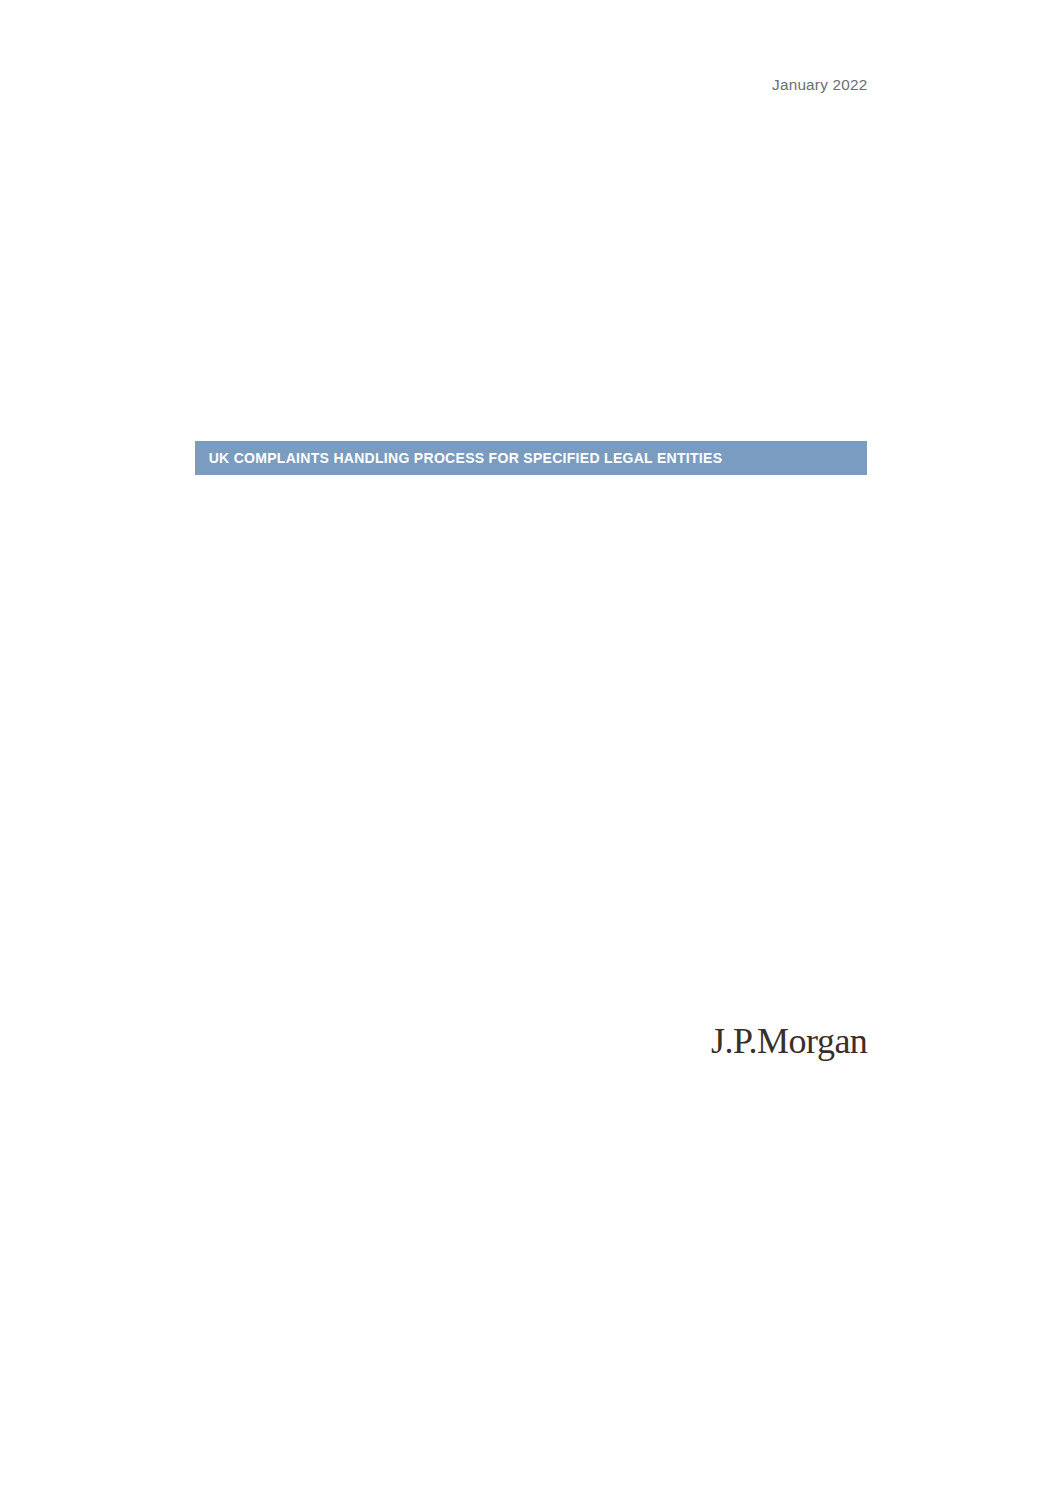January 2022
UK COMPLAINTS HANDLING PROCESS FOR SPECIFIED LEGAL ENTITIES
J.P.Morgan